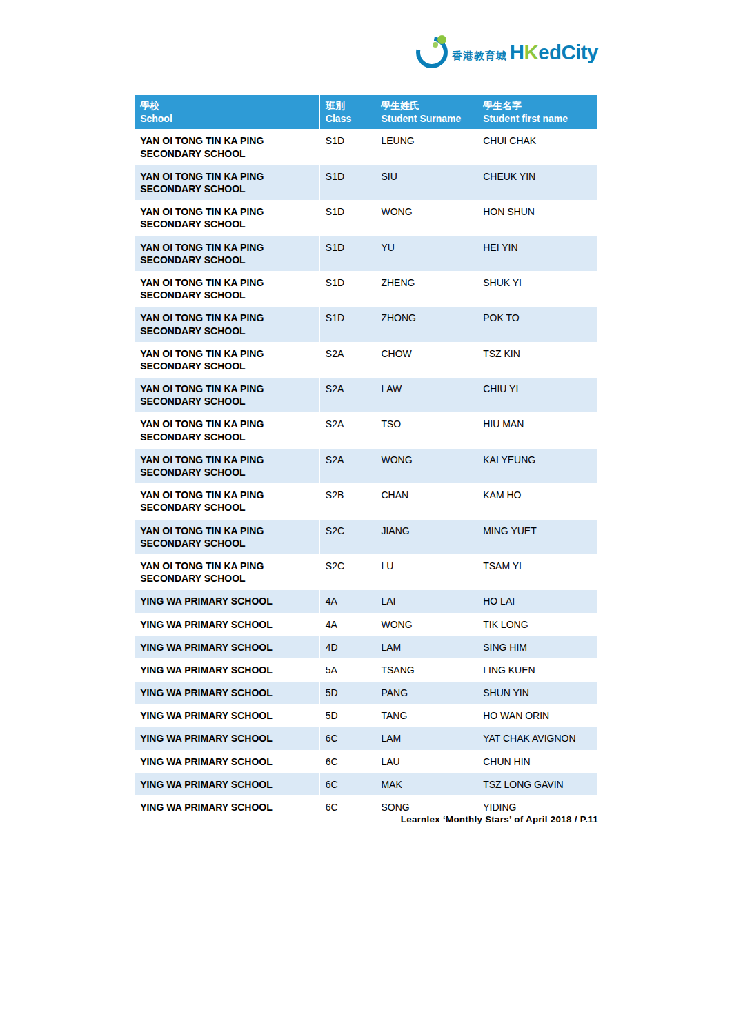香港教育城 HKedCity
| 學校 School | 班別 Class | 學生姓氏 Student Surname | 學生名字 Student first name |
| --- | --- | --- | --- |
| YAN OI TONG TIN KA PING SECONDARY SCHOOL | S1D | LEUNG | CHUI CHAK |
| YAN OI TONG TIN KA PING SECONDARY SCHOOL | S1D | SIU | CHEUK YIN |
| YAN OI TONG TIN KA PING SECONDARY SCHOOL | S1D | WONG | HON SHUN |
| YAN OI TONG TIN KA PING SECONDARY SCHOOL | S1D | YU | HEI YIN |
| YAN OI TONG TIN KA PING SECONDARY SCHOOL | S1D | ZHENG | SHUK YI |
| YAN OI TONG TIN KA PING SECONDARY SCHOOL | S1D | ZHONG | POK TO |
| YAN OI TONG TIN KA PING SECONDARY SCHOOL | S2A | CHOW | TSZ KIN |
| YAN OI TONG TIN KA PING SECONDARY SCHOOL | S2A | LAW | CHIU YI |
| YAN OI TONG TIN KA PING SECONDARY SCHOOL | S2A | TSO | HIU MAN |
| YAN OI TONG TIN KA PING SECONDARY SCHOOL | S2A | WONG | KAI YEUNG |
| YAN OI TONG TIN KA PING SECONDARY SCHOOL | S2B | CHAN | KAM HO |
| YAN OI TONG TIN KA PING SECONDARY SCHOOL | S2C | JIANG | MING YUET |
| YAN OI TONG TIN KA PING SECONDARY SCHOOL | S2C | LU | TSAM YI |
| YING WA PRIMARY SCHOOL | 4A | LAI | HO LAI |
| YING WA PRIMARY SCHOOL | 4A | WONG | TIK LONG |
| YING WA PRIMARY SCHOOL | 4D | LAM | SING HIM |
| YING WA PRIMARY SCHOOL | 5A | TSANG | LING KUEN |
| YING WA PRIMARY SCHOOL | 5D | PANG | SHUN YIN |
| YING WA PRIMARY SCHOOL | 5D | TANG | HO WAN ORIN |
| YING WA PRIMARY SCHOOL | 6C | LAM | YAT CHAK AVIGNON |
| YING WA PRIMARY SCHOOL | 6C | LAU | CHUN HIN |
| YING WA PRIMARY SCHOOL | 6C | MAK | TSZ LONG GAVIN |
| YING WA PRIMARY SCHOOL | 6C | SONG | YIDING |
Learnlex ‘Monthly Stars’ of April 2018 / P.11